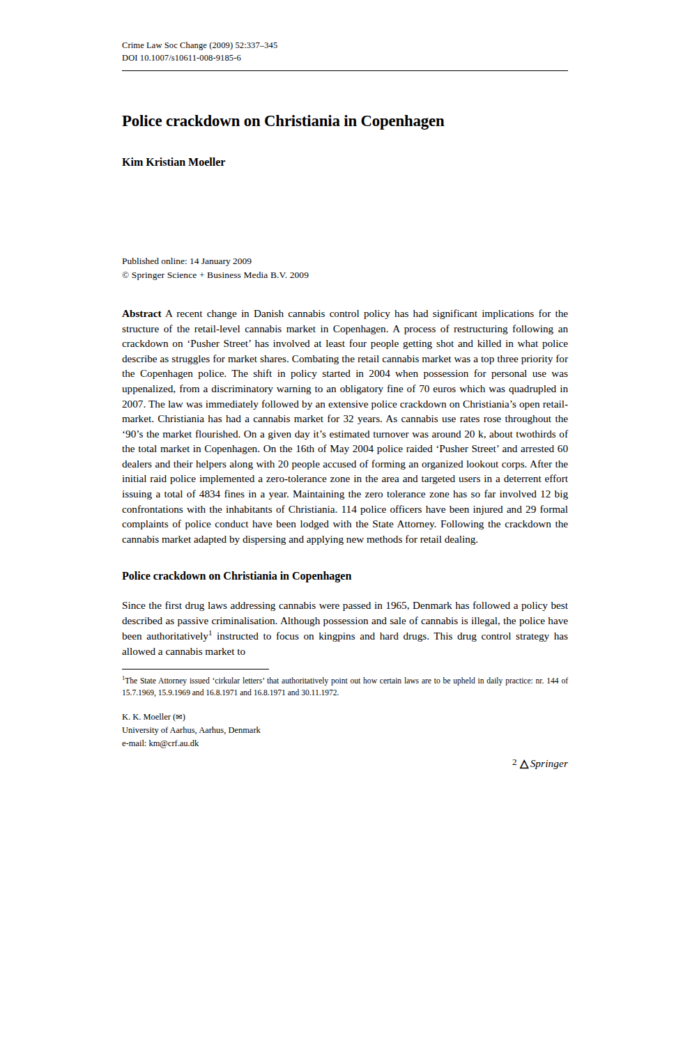Crime Law Soc Change (2009) 52:337–345
DOI 10.1007/s10611-008-9185-6
Police crackdown on Christiania in Copenhagen
Kim Kristian Moeller
Published online: 14 January 2009
© Springer Science + Business Media B.V. 2009
Abstract A recent change in Danish cannabis control policy has had significant implications for the structure of the retail-level cannabis market in Copenhagen. A process of restructuring following an crackdown on ‘Pusher Street’ has involved at least four people getting shot and killed in what police describe as struggles for market shares. Combating the retail cannabis market was a top three priority for the Copenhagen police. The shift in policy started in 2004 when possession for personal use was uppenalized, from a discriminatory warning to an obligatory fine of 70 euros which was quadrupled in 2007. The law was immediately followed by an extensive police crackdown on Christiania’s open retail-market. Christiania has had a cannabis market for 32 years. As cannabis use rates rose throughout the ‘90’s the market flourished. On a given day it’s estimated turnover was around 20 k, about twothirds of the total market in Copenhagen. On the 16th of May 2004 police raided ‘Pusher Street’ and arrested 60 dealers and their helpers along with 20 people accused of forming an organized lookout corps. After the initial raid police implemented a zero-tolerance zone in the area and targeted users in a deterrent effort issuing a total of 4834 fines in a year. Maintaining the zero tolerance zone has so far involved 12 big confrontations with the inhabitants of Christiania. 114 police officers have been injured and 29 formal complaints of police conduct have been lodged with the State Attorney. Following the crackdown the cannabis market adapted by dispersing and applying new methods for retail dealing.
Police crackdown on Christiania in Copenhagen
Since the first drug laws addressing cannabis were passed in 1965, Denmark has followed a policy best described as passive criminalisation. Although possession and sale of cannabis is illegal, the police have been authoritatively1 instructed to focus on kingpins and hard drugs. This drug control strategy has allowed a cannabis market to
1The State Attorney issued ‘cirkular letters’ that authoritatively point out how certain laws are to be upheld in daily practice: nr. 144 of 15.7.1969, 15.9.1969 and 16.8.1971 and 16.8.1971 and 30.11.1972.
K. K. Moeller (✉)
University of Aarhus, Aarhus, Denmark
e-mail: km@crf.au.dk
2
△Springer